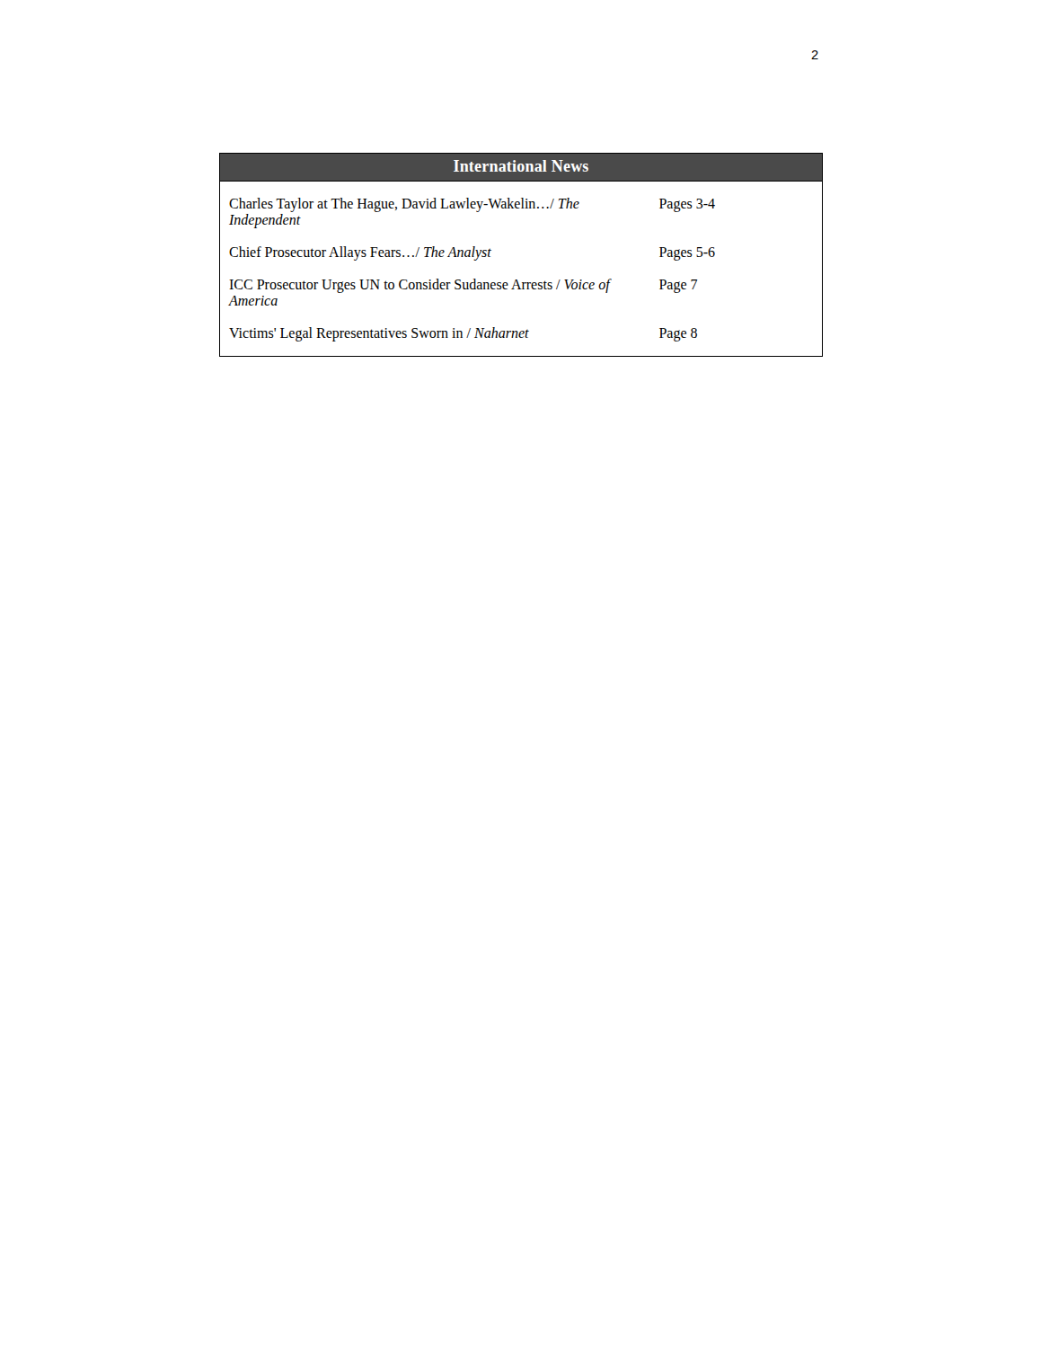2
International News
| Charles Taylor at The Hague, David Lawley-Wakelin…/ The Independent | Pages 3-4 |
| Chief Prosecutor Allays Fears…/ The Analyst | Pages 5-6 |
| ICC Prosecutor Urges UN to Consider Sudanese Arrests / Voice of America | Page 7 |
| Victims' Legal Representatives Sworn in / Naharnet | Page 8 |